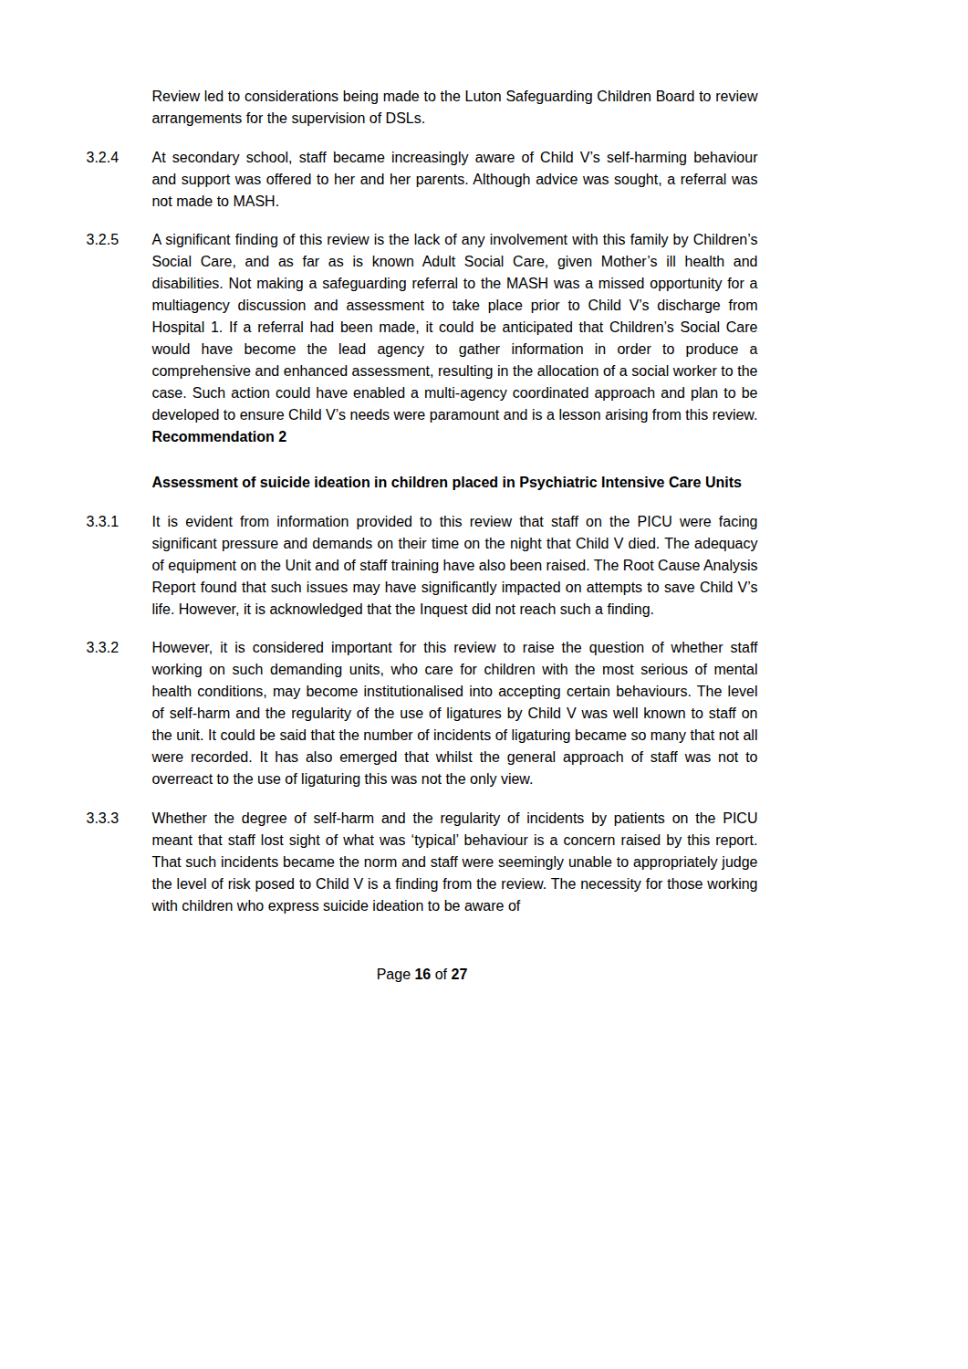Review led to considerations being made to the Luton Safeguarding Children Board to review arrangements for the supervision of DSLs.
3.2.4 At secondary school, staff became increasingly aware of Child V’s self-harming behaviour and support was offered to her and her parents. Although advice was sought, a referral was not made to MASH.
3.2.5 A significant finding of this review is the lack of any involvement with this family by Children’s Social Care, and as far as is known Adult Social Care, given Mother’s ill health and disabilities. Not making a safeguarding referral to the MASH was a missed opportunity for a multiagency discussion and assessment to take place prior to Child V’s discharge from Hospital 1. If a referral had been made, it could be anticipated that Children’s Social Care would have become the lead agency to gather information in order to produce a comprehensive and enhanced assessment, resulting in the allocation of a social worker to the case. Such action could have enabled a multi-agency coordinated approach and plan to be developed to ensure Child V’s needs were paramount and is a lesson arising from this review. Recommendation 2
Assessment of suicide ideation in children placed in Psychiatric Intensive Care Units
3.3.1 It is evident from information provided to this review that staff on the PICU were facing significant pressure and demands on their time on the night that Child V died. The adequacy of equipment on the Unit and of staff training have also been raised. The Root Cause Analysis Report found that such issues may have significantly impacted on attempts to save Child V’s life. However, it is acknowledged that the Inquest did not reach such a finding.
3.3.2 However, it is considered important for this review to raise the question of whether staff working on such demanding units, who care for children with the most serious of mental health conditions, may become institutionalised into accepting certain behaviours. The level of self-harm and the regularity of the use of ligatures by Child V was well known to staff on the unit. It could be said that the number of incidents of ligaturing became so many that not all were recorded. It has also emerged that whilst the general approach of staff was not to overreact to the use of ligaturing this was not the only view.
3.3.3 Whether the degree of self-harm and the regularity of incidents by patients on the PICU meant that staff lost sight of what was ‘typical’ behaviour is a concern raised by this report. That such incidents became the norm and staff were seemingly unable to appropriately judge the level of risk posed to Child V is a finding from the review. The necessity for those working with children who express suicide ideation to be aware of
Page 16 of 27